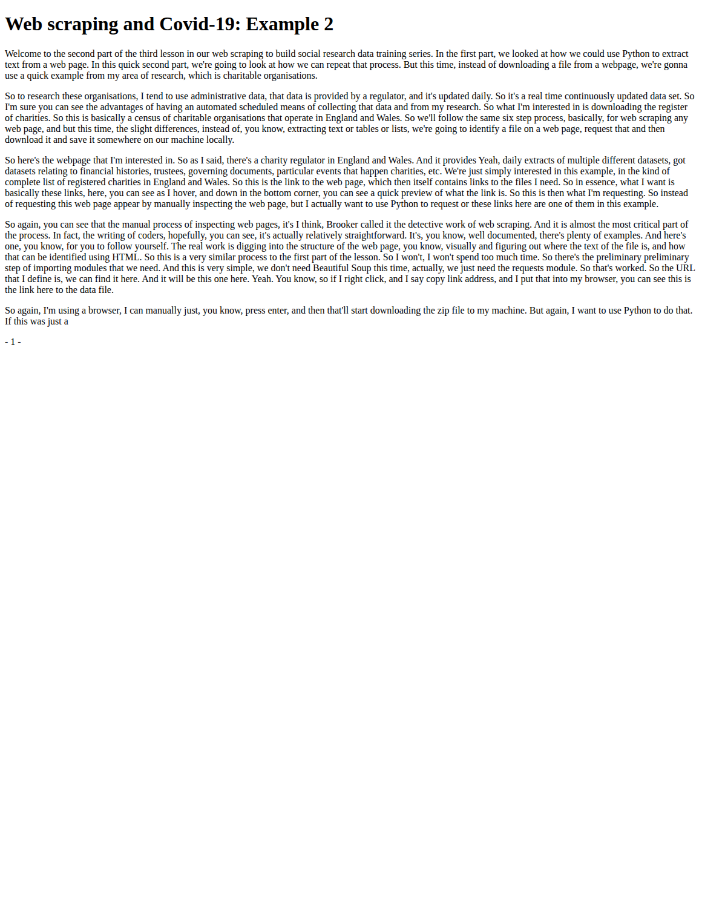Web scraping and Covid-19: Example 2
Welcome to the second part of the third lesson in our web scraping to build social research data training series. In the first part, we looked at how we could use Python to extract text from a web page. In this quick second part, we're going to look at how we can repeat that process. But this time, instead of downloading a file from a webpage, we're gonna use a quick example from my area of research, which is charitable organisations.
So to research these organisations, I tend to use administrative data, that data is provided by a regulator, and it's updated daily. So it's a real time continuously updated data set. So I'm sure you can see the advantages of having an automated scheduled means of collecting that data and from my research. So what I'm interested in is downloading the register of charities. So this is basically a census of charitable organisations that operate in England and Wales. So we'll follow the same six step process, basically, for web scraping any web page, and but this time, the slight differences, instead of, you know, extracting text or tables or lists, we're going to identify a file on a web page, request that and then download it and save it somewhere on our machine locally.
So here's the webpage that I'm interested in. So as I said, there's a charity regulator in England and Wales. And it provides Yeah, daily extracts of multiple different datasets, got datasets relating to financial histories, trustees, governing documents, particular events that happen charities, etc. We're just simply interested in this example, in the kind of complete list of registered charities in England and Wales. So this is the link to the web page, which then itself contains links to the files I need. So in essence, what I want is basically these links, here, you can see as I hover, and down in the bottom corner, you can see a quick preview of what the link is. So this is then what I'm requesting. So instead of requesting this web page appear by manually inspecting the web page, but I actually want to use Python to request or these links here are one of them in this example.
So again, you can see that the manual process of inspecting web pages, it's I think, Brooker called it the detective work of web scraping. And it is almost the most critical part of the process. In fact, the writing of coders, hopefully, you can see, it's actually relatively straightforward. It's, you know, well documented, there's plenty of examples. And here's one, you know, for you to follow yourself. The real work is digging into the structure of the web page, you know, visually and figuring out where the text of the file is, and how that can be identified using HTML. So this is a very similar process to the first part of the lesson. So I won't, I won't spend too much time. So there's the preliminary preliminary step of importing modules that we need. And this is very simple, we don't need Beautiful Soup this time, actually, we just need the requests module. So that's worked. So the URL that I define is, we can find it here. And it will be this one here. Yeah. You know, so if I right click, and I say copy link address, and I put that into my browser, you can see this is the link here to the data file.
So again, I'm using a browser, I can manually just, you know, press enter, and then that'll start downloading the zip file to my machine. But again, I want to use Python to do that. If this was just a
- 1 -